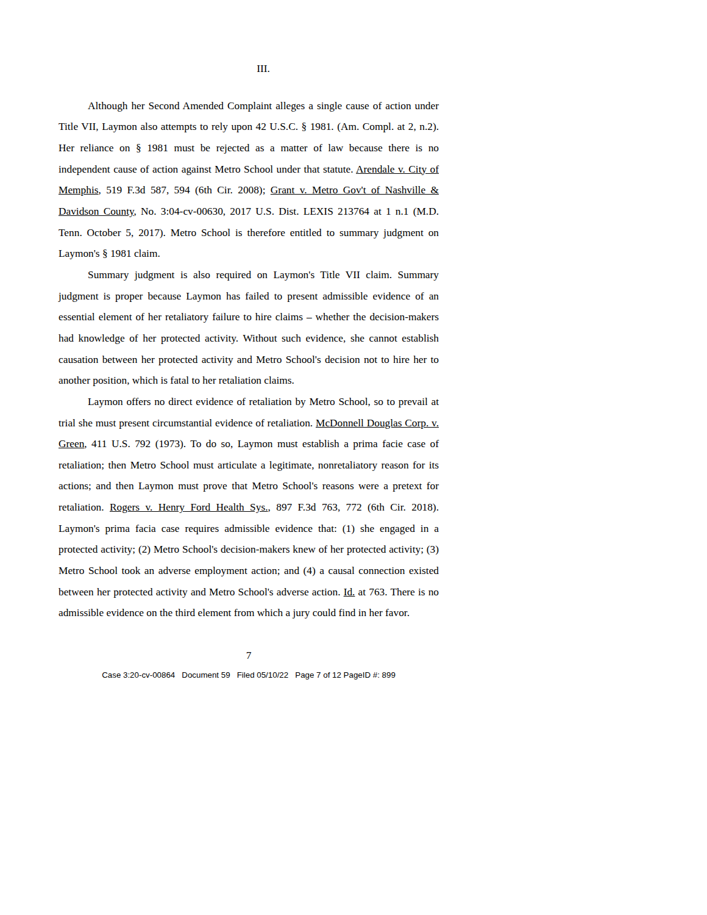III.
Although her Second Amended Complaint alleges a single cause of action under Title VII, Laymon also attempts to rely upon 42 U.S.C. § 1981. (Am. Compl. at 2, n.2). Her reliance on § 1981 must be rejected as a matter of law because there is no independent cause of action against Metro School under that statute. Arendale v. City of Memphis, 519 F.3d 587, 594 (6th Cir. 2008); Grant v. Metro Gov't of Nashville & Davidson County, No. 3:04-cv-00630, 2017 U.S. Dist. LEXIS 213764 at 1 n.1 (M.D. Tenn. October 5, 2017). Metro School is therefore entitled to summary judgment on Laymon's § 1981 claim.
Summary judgment is also required on Laymon's Title VII claim. Summary judgment is proper because Laymon has failed to present admissible evidence of an essential element of her retaliatory failure to hire claims – whether the decision-makers had knowledge of her protected activity. Without such evidence, she cannot establish causation between her protected activity and Metro School's decision not to hire her to another position, which is fatal to her retaliation claims.
Laymon offers no direct evidence of retaliation by Metro School, so to prevail at trial she must present circumstantial evidence of retaliation. McDonnell Douglas Corp. v. Green, 411 U.S. 792 (1973). To do so, Laymon must establish a prima facie case of retaliation; then Metro School must articulate a legitimate, nonretaliatory reason for its actions; and then Laymon must prove that Metro School's reasons were a pretext for retaliation. Rogers v. Henry Ford Health Sys., 897 F.3d 763, 772 (6th Cir. 2018). Laymon's prima facia case requires admissible evidence that: (1) she engaged in a protected activity; (2) Metro School's decision-makers knew of her protected activity; (3) Metro School took an adverse employment action; and (4) a causal connection existed between her protected activity and Metro School's adverse action. Id. at 763. There is no admissible evidence on the third element from which a jury could find in her favor.
7
Case 3:20-cv-00864 Document 59 Filed 05/10/22 Page 7 of 12 PageID #: 899